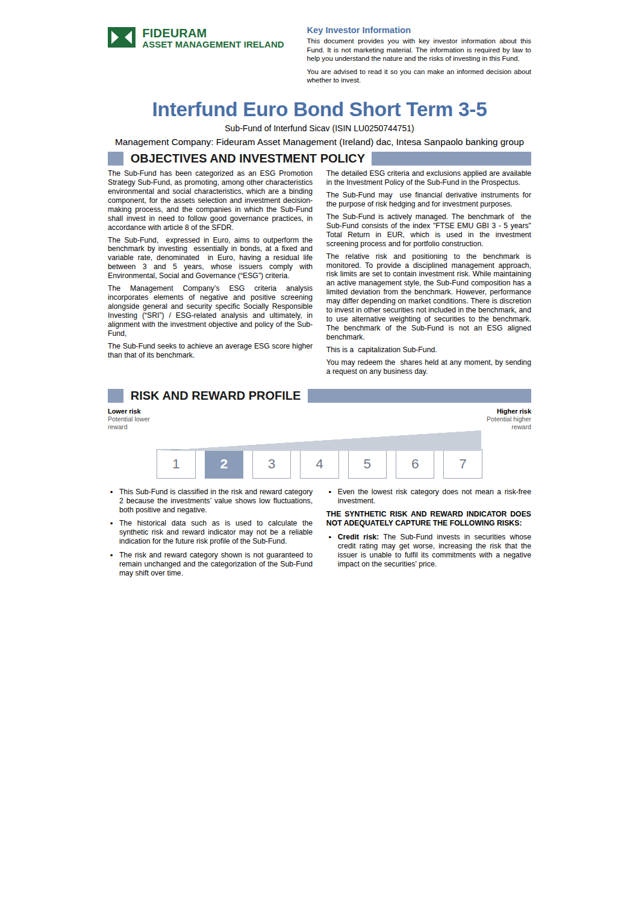FIDEURAM
ASSET MANAGEMENT IRELAND
Key Investor Information
This document provides you with key investor information about this Fund. It is not marketing material. The information is required by law to help you understand the nature and the risks of investing in this Fund.
You are advised to read it so you can make an informed decision about whether to invest.
Interfund Euro Bond Short Term 3-5
Sub-Fund of Interfund Sicav (ISIN LU0250744751)
Management Company: Fideuram Asset Management (Ireland) dac, Intesa Sanpaolo banking group
OBJECTIVES AND INVESTMENT POLICY
The Sub-Fund has been categorized as an ESG Promotion Strategy Sub-Fund, as promoting, among other characteristics environmental and social characteristics, which are a binding component, for the assets selection and investment decision-making process, and the companies in which the Sub-Fund shall invest in need to follow good governance practices, in accordance with article 8 of the SFDR.
The Sub-Fund, expressed in Euro, aims to outperform the benchmark by investing essentially in bonds, at a fixed and variable rate, denominated in Euro, having a residual life between 3 and 5 years, whose issuers comply with Environmental, Social and Governance (“ESG”) criteria.
The Management Company’s ESG criteria analysis incorporates elements of negative and positive screening alongside general and security specific Socially Responsible Investing (“SRI”) / ESG-related analysis and ultimately, in alignment with the investment objective and policy of the Sub-Fund,
The Sub-Fund seeks to achieve an average ESG score higher than that of its benchmark.
The detailed ESG criteria and exclusions applied are available in the Investment Policy of the Sub-Fund in the Prospectus.
The Sub-Fund may use financial derivative instruments for the purpose of risk hedging and for investment purposes.
The Sub-Fund is actively managed. The benchmark of the Sub-Fund consists of the index "FTSE EMU GBI 3 - 5 years" Total Return in EUR, which is used in the investment screening process and for portfolio construction.
The relative risk and positioning to the benchmark is monitored. To provide a disciplined management approach, risk limits are set to contain investment risk. While maintaining an active management style, the Sub-Fund composition has a limited deviation from the benchmark. However, performance may differ depending on market conditions. There is discretion to invest in other securities not included in the benchmark, and to use alternative weighting of securities to the benchmark. The benchmark of the Sub-Fund is not an ESG aligned benchmark.
This is a capitalization Sub-Fund.
You may redeem the shares held at any moment, by sending a request on any business day.
RISK AND REWARD PROFILE
Lower risk
Potential lower
reward
Higher risk
Potential higher
reward
1
2
3
4
5
6
7
This Sub-Fund is classified in the risk and reward category 2 because the investments’ value shows low fluctuations, both positive and negative.
The historical data such as is used to calculate the synthetic risk and reward indicator may not be a reliable indication for the future risk profile of the Sub-Fund.
The risk and reward category shown is not guaranteed to remain unchanged and the categorization of the Sub-Fund may shift over time.
Even the lowest risk category does not mean a risk-free investment.
The synthetic risk and reward indicator does not adequately capture the following risks:
Credit risk: The Sub-Fund invests in securities whose credit rating may get worse, increasing the risk that the issuer is unable to fulfil its commitments with a negative impact on the securities' price.